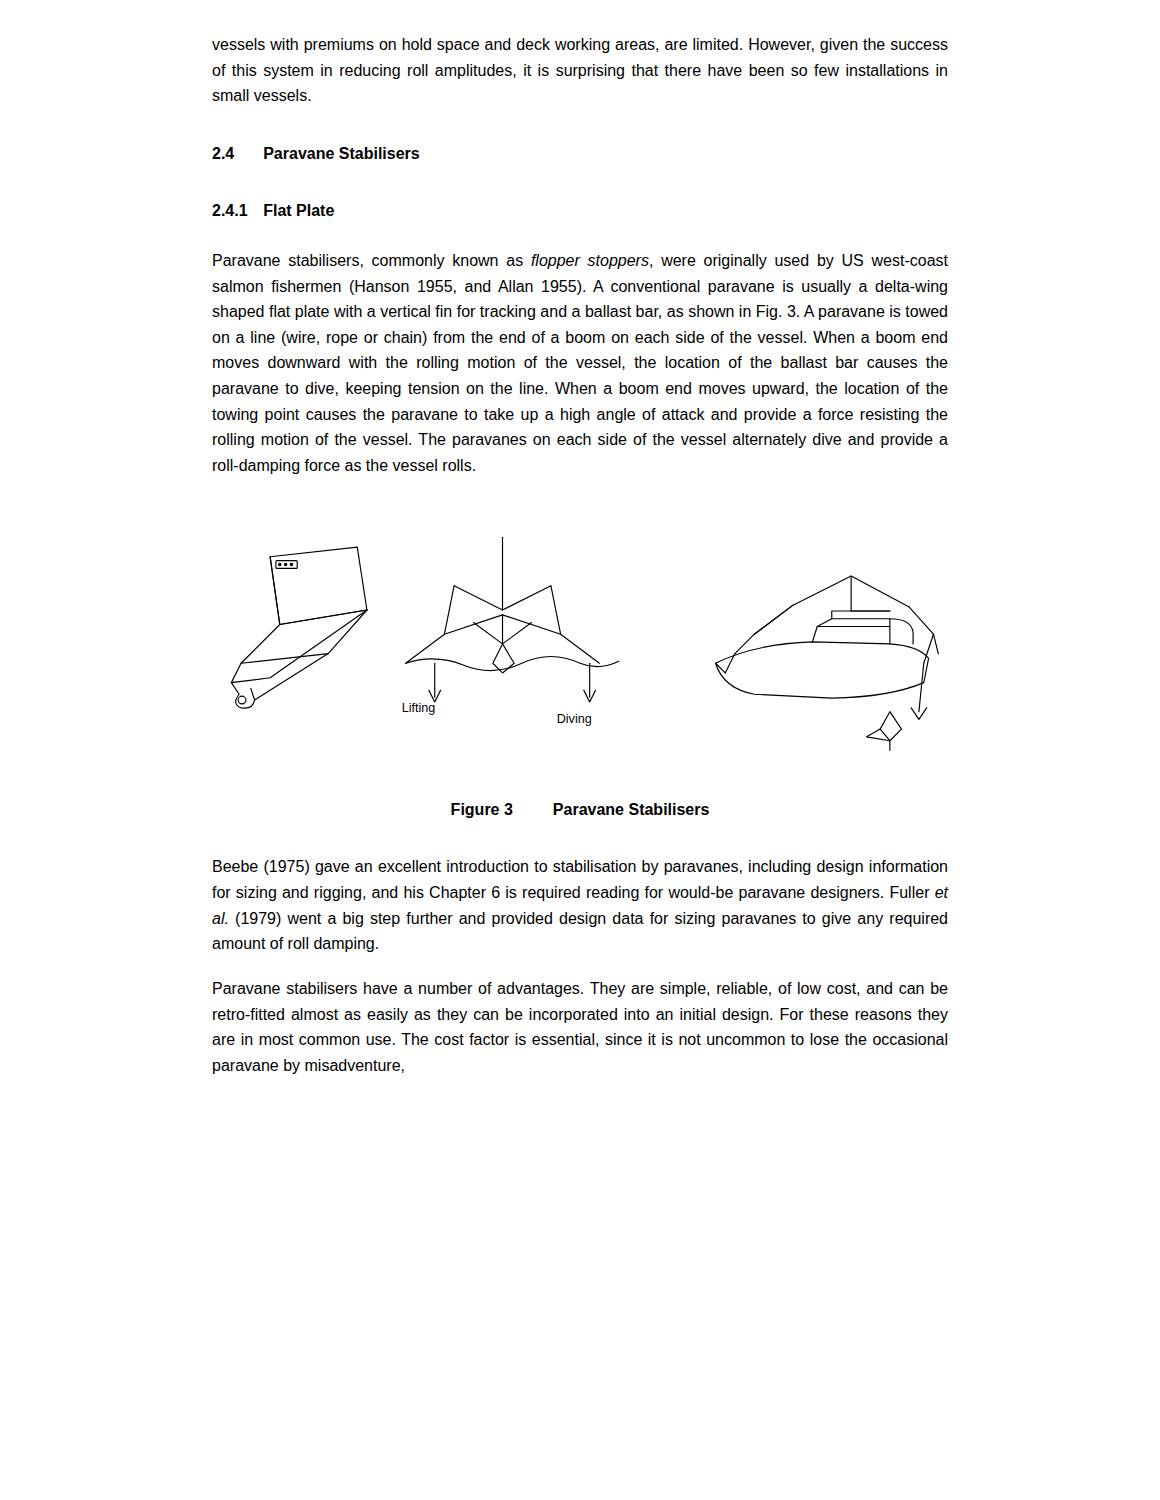vessels with premiums on hold space and deck working areas, are limited. However, given the success of this system in reducing roll amplitudes, it is surprising that there have been so few installations in small vessels.
2.4 Paravane Stabilisers
2.4.1 Flat Plate
Paravane stabilisers, commonly known as flopper stoppers, were originally used by US west-coast salmon fishermen (Hanson 1955, and Allan 1955). A conventional paravane is usually a delta-wing shaped flat plate with a vertical fin for tracking and a ballast bar, as shown in Fig. 3. A paravane is towed on a line (wire, rope or chain) from the end of a boom on each side of the vessel. When a boom end moves downward with the rolling motion of the vessel, the location of the ballast bar causes the paravane to dive, keeping tension on the line. When a boom end moves upward, the location of the towing point causes the paravane to take up a high angle of attack and provide a force resisting the rolling motion of the vessel. The paravanes on each side of the vessel alternately dive and provide a roll-damping force as the vessel rolls.
Lifting Diving
Figure 3 Paravane Stabilisers
Beebe (1975) gave an excellent introduction to stabilisation by paravanes, including design information for sizing and rigging, and his Chapter 6 is required reading for would-be paravane designers. Fuller et al. (1979) went a big step further and provided design data for sizing paravanes to give any required amount of roll damping.
Paravane stabilisers have a number of advantages. They are simple, reliable, of low cost, and can be retro-fitted almost as easily as they can be incorporated into an initial design. For these reasons they are in most common use. The cost factor is essential, since it is not uncommon to lose the occasional paravane by misadventure,